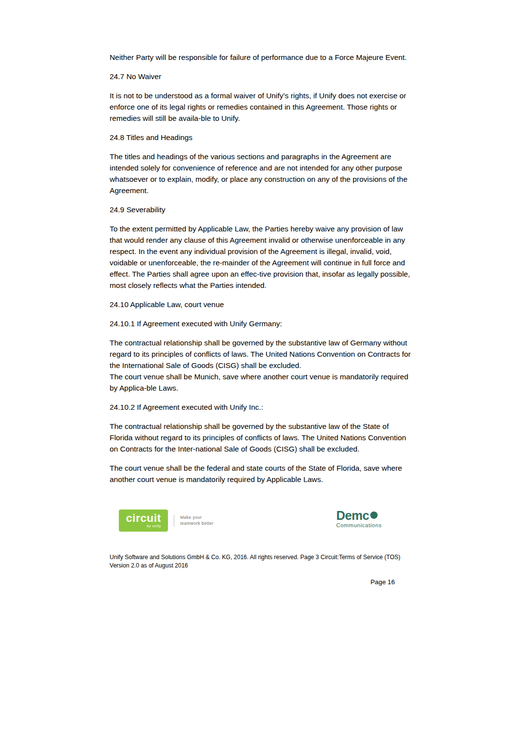Neither Party will be responsible for failure of performance due to a Force Majeure Event.
24.7 No Waiver
It is not to be understood as a formal waiver of Unify’s rights, if Unify does not exercise or enforce one of its legal rights or remedies contained in this Agreement. Those rights or remedies will still be availa-ble to Unify.
24.8 Titles and Headings
The titles and headings of the various sections and paragraphs in the Agreement are intended solely for convenience of reference and are not intended for any other purpose whatsoever or to explain, modify, or place any construction on any of the provisions of the Agreement.
24.9 Severability
To the extent permitted by Applicable Law, the Parties hereby waive any provision of law that would render any clause of this Agreement invalid or otherwise unenforceable in any respect. In the event any individual provision of the Agreement is illegal, invalid, void, voidable or unenforceable, the re-mainder of the Agreement will continue in full force and effect. The Parties shall agree upon an effec-tive provision that, insofar as legally possible, most closely reflects what the Parties intended.
24.10 Applicable Law, court venue
24.10.1 If Agreement executed with Unify Germany:
The contractual relationship shall be governed by the substantive law of Germany without regard to its principles of conflicts of laws. The United Nations Convention on Contracts for the International Sale of Goods (CISG) shall be excluded.
The court venue shall be Munich, save where another court venue is mandatorily required by Applica-ble Laws.
24.10.2 If Agreement executed with Unify Inc.:
The contractual relationship shall be governed by the substantive law of the State of Florida without regard to its principles of conflicts of laws. The United Nations Convention on Contracts for the Inter-national Sale of Goods (CISG) shall be excluded.
The court venue shall be the federal and state courts of the State of Florida, save where another court venue is mandatorily required by Applicable Laws.
circuitby unify
Make your
teamwork better
Demc
Communications
Unify Software and Solutions GmbH & Co. KG, 2016. All rights reserved. Page 3 Circuit:Terms of Service (TOS) Version 2.0 as of August 2016
Page 16